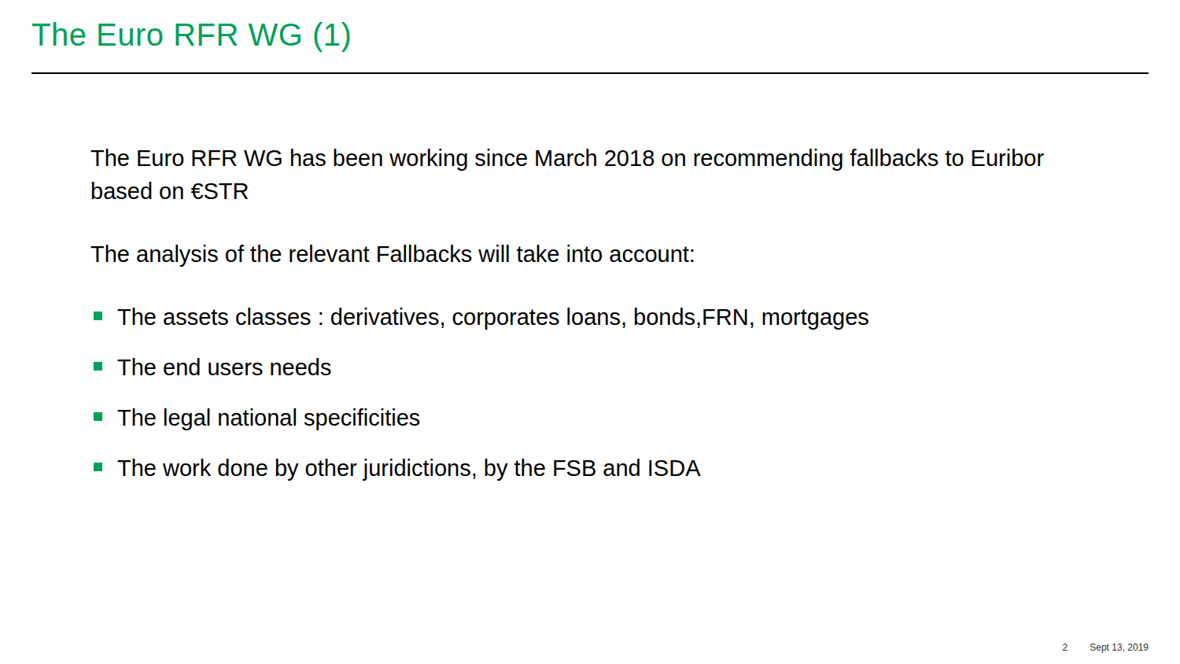The Euro RFR WG (1)
The Euro RFR WG has been working since March 2018 on recommending fallbacks to Euribor based on €STR
The analysis of the relevant Fallbacks will take into account:
The assets classes : derivatives, corporates loans, bonds,FRN, mortgages
The end users needs
The legal national specificities
The work done by other juridictions, by the FSB and ISDA
2 Sept 13, 2019